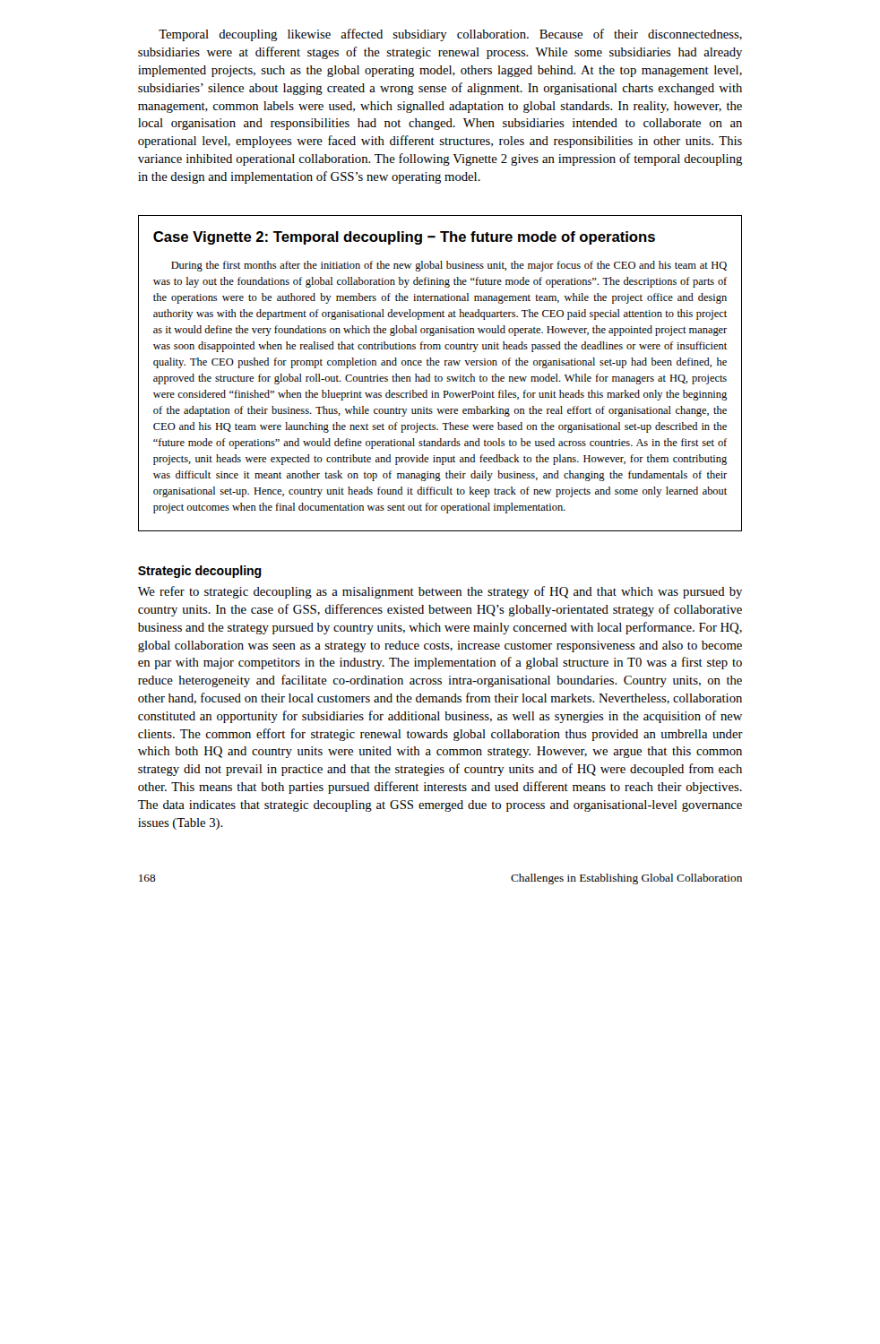Temporal decoupling likewise affected subsidiary collaboration. Because of their disconnectedness, subsidiaries were at different stages of the strategic renewal process. While some subsidiaries had already implemented projects, such as the global operating model, others lagged behind. At the top management level, subsidiaries’ silence about lagging created a wrong sense of alignment. In organisational charts exchanged with management, common labels were used, which signalled adaptation to global standards. In reality, however, the local organisation and responsibilities had not changed. When subsidiaries intended to collaborate on an operational level, employees were faced with different structures, roles and responsibilities in other units. This variance inhibited operational collaboration. The following Vignette 2 gives an impression of temporal decoupling in the design and implementation of GSS’s new operating model.
Case Vignette 2: Temporal decoupling − The future mode of operations
During the first months after the initiation of the new global business unit, the major focus of the CEO and his team at HQ was to lay out the foundations of global collaboration by defining the “future mode of operations”. The descriptions of parts of the operations were to be authored by members of the international management team, while the project office and design authority was with the department of organisational development at headquarters. The CEO paid special attention to this project as it would define the very foundations on which the global organisation would operate. However, the appointed project manager was soon disappointed when he realised that contributions from country unit heads passed the deadlines or were of insufficient quality. The CEO pushed for prompt completion and once the raw version of the organisational set-up had been defined, he approved the structure for global roll-out. Countries then had to switch to the new model. While for managers at HQ, projects were considered “finished” when the blueprint was described in PowerPoint files, for unit heads this marked only the beginning of the adaptation of their business. Thus, while country units were embarking on the real effort of organisational change, the CEO and his HQ team were launching the next set of projects. These were based on the organisational set-up described in the “future mode of operations” and would define operational standards and tools to be used across countries. As in the first set of projects, unit heads were expected to contribute and provide input and feedback to the plans. However, for them contributing was difficult since it meant another task on top of managing their daily business, and changing the fundamentals of their organisational set-up. Hence, country unit heads found it difficult to keep track of new projects and some only learned about project outcomes when the final documentation was sent out for operational implementation.
Strategic decoupling
We refer to strategic decoupling as a misalignment between the strategy of HQ and that which was pursued by country units. In the case of GSS, differences existed between HQ’s globally-orientated strategy of collaborative business and the strategy pursued by country units, which were mainly concerned with local performance. For HQ, global collaboration was seen as a strategy to reduce costs, increase customer responsiveness and also to become en par with major competitors in the industry. The implementation of a global structure in T0 was a first step to reduce heterogeneity and facilitate co-ordination across intra-organisational boundaries. Country units, on the other hand, focused on their local customers and the demands from their local markets. Nevertheless, collaboration constituted an opportunity for subsidiaries for additional business, as well as synergies in the acquisition of new clients. The common effort for strategic renewal towards global collaboration thus provided an umbrella under which both HQ and country units were united with a common strategy. However, we argue that this common strategy did not prevail in practice and that the strategies of country units and of HQ were decoupled from each other. This means that both parties pursued different interests and used different means to reach their objectives. The data indicates that strategic decoupling at GSS emerged due to process and organisational-level governance issues (Table 3).
168 Challenges in Establishing Global Collaboration